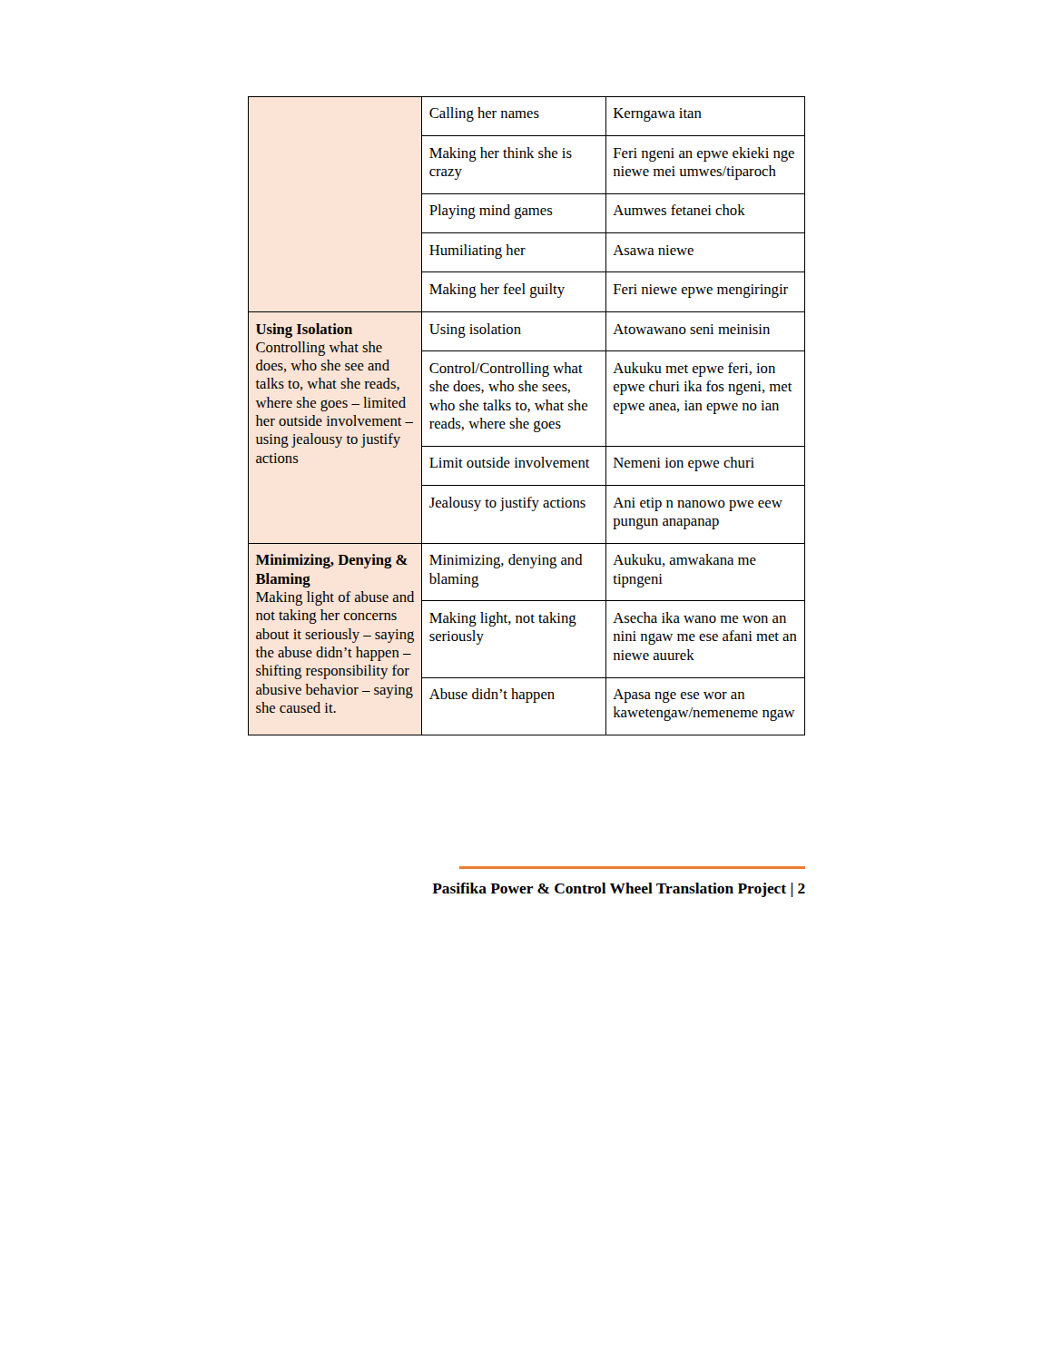| | Calling her names | Kerngawa itan |
| Making her think she is crazy | Feri ngeni an epwe ekieki nge niewe mei umwes/tiparoch |
| Playing mind games | Aumwes fetanei chok |
| Humiliating her | Asawa niewe |
| Making her feel guilty | Feri niewe epwe mengiringir |
| Using Isolation Controlling what she does, who she see and talks to, what she reads, where she goes – limited her outside involvement – using jealousy to justify actions | Using isolation | Atowawano seni meinisin |
| Control/Controlling what she does, who she sees, who she talks to, what she reads, where she goes | Aukuku met epwe feri, ion epwe churi ika fos ngeni, met epwe anea, ian epwe no ian |
| Limit outside involvement | Nemeni ion epwe churi |
| Jealousy to justify actions | Ani etip n nanowo pwe eew pungun anapanap |
| Minimizing, Denying & Blaming Making light of abuse and not taking her concerns about it seriously – saying the abuse didn’t happen – shifting responsibility for abusive behavior – saying she caused it. | Minimizing, denying and blaming | Aukuku, amwakana me tipngeni |
| Making light, not taking seriously | Asecha ika wano me won an nini ngaw me ese afani met an niewe auurek |
| Abuse didn’t happen | Apasa nge ese wor an kawetengaw/nemeneme ngaw |
Pasifika Power & Control Wheel Translation Project | 2